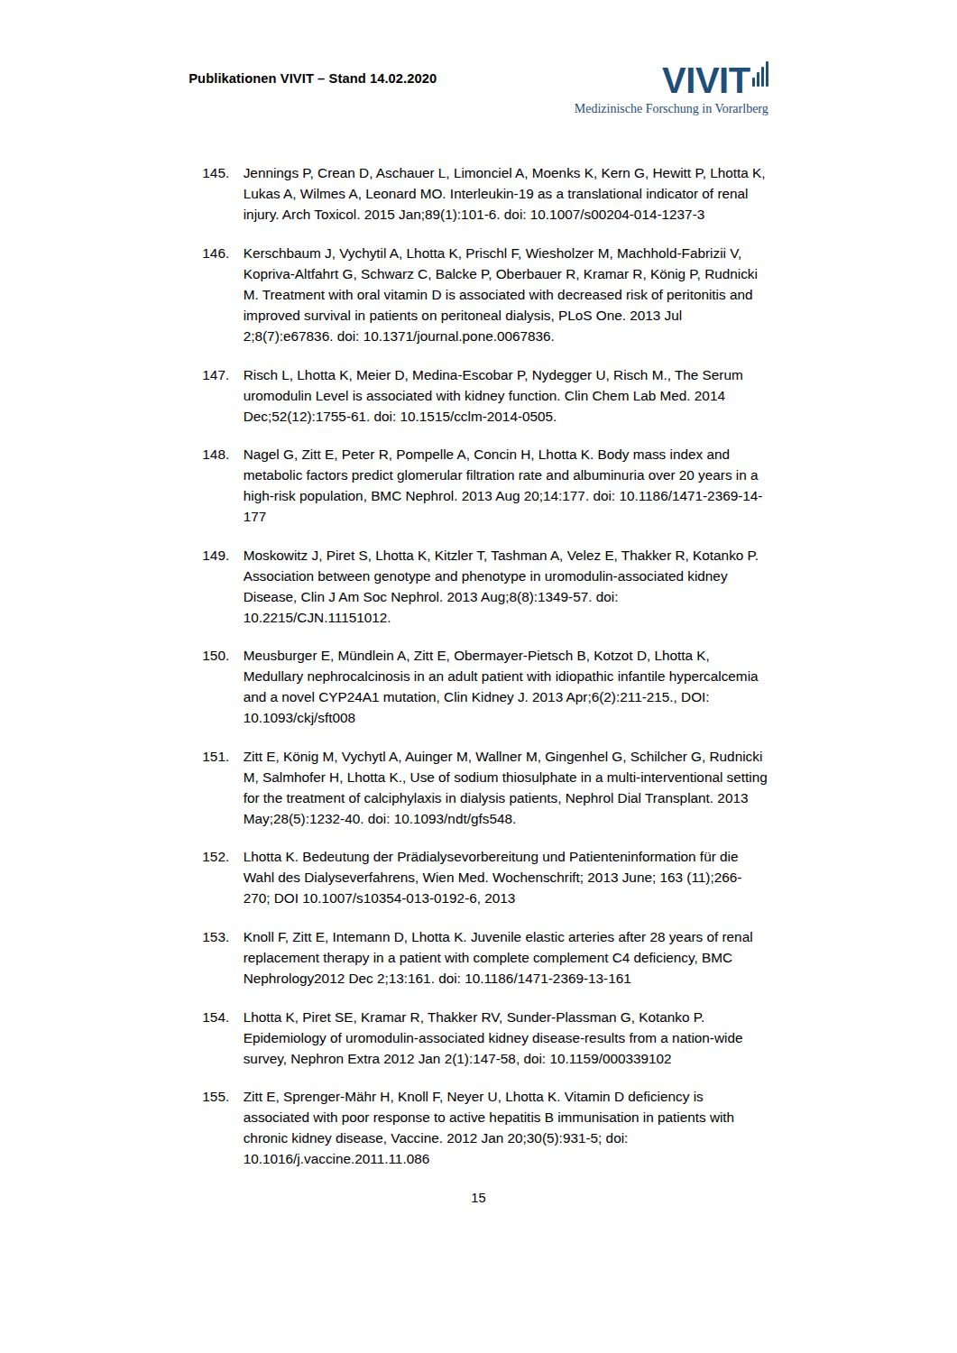Publikationen VIVIT – Stand 14.02.2020
VIVIT
Medizinische Forschung in Vorarlberg
Jennings P, Crean D, Aschauer L, Limonciel A, Moenks K, Kern G, Hewitt P, Lhotta K, Lukas A, Wilmes A, Leonard MO. Interleukin-19 as a translational indicator of renal injury. Arch Toxicol. 2015 Jan;89(1):101-6. doi: 10.1007/s00204-014-1237-3
Kerschbaum J, Vychytil A, Lhotta K, Prischl F, Wiesholzer M, Machhold-Fabrizii V, Kopriva-Altfahrt G, Schwarz C, Balcke P, Oberbauer R, Kramar R, König P, Rudnicki M. Treatment with oral vitamin D is associated with decreased risk of peritonitis and improved survival in patients on peritoneal dialysis, PLoS One. 2013 Jul 2;8(7):e67836. doi: 10.1371/journal.pone.0067836.
Risch L, Lhotta K, Meier D, Medina-Escobar P, Nydegger U, Risch M., The Serum uromodulin Level is associated with kidney function. Clin Chem Lab Med. 2014 Dec;52(12):1755-61. doi: 10.1515/cclm-2014-0505.
Nagel G, Zitt E, Peter R, Pompelle A, Concin H, Lhotta K. Body mass index and metabolic factors predict glomerular filtration rate and albuminuria over 20 years in a high-risk population, BMC Nephrol. 2013 Aug 20;14:177. doi: 10.1186/1471-2369-14-177
Moskowitz J, Piret S, Lhotta K, Kitzler T, Tashman A, Velez E, Thakker R, Kotanko P. Association between genotype and phenotype in uromodulin-associated kidney Disease, Clin J Am Soc Nephrol. 2013 Aug;8(8):1349-57. doi: 10.2215/CJN.11151012.
Meusburger E, Mündlein A, Zitt E, Obermayer-Pietsch B, Kotzot D, Lhotta K, Medullary nephrocalcinosis in an adult patient with idiopathic infantile hypercalcemia and a novel CYP24A1 mutation, Clin Kidney J. 2013 Apr;6(2):211-215., DOI: 10.1093/ckj/sft008
Zitt E, König M, Vychytl A, Auinger M, Wallner M, Gingenhel G, Schilcher G, Rudnicki M, Salmhofer H, Lhotta K., Use of sodium thiosulphate in a multi-interventional setting for the treatment of calciphylaxis in dialysis patients, Nephrol Dial Transplant. 2013 May;28(5):1232-40. doi: 10.1093/ndt/gfs548.
Lhotta K. Bedeutung der Prädialysevorbereitung und Patienteninformation für die Wahl des Dialyseverfahrens, Wien Med. Wochenschrift; 2013 June; 163 (11);266-270; DOI 10.1007/s10354-013-0192-6, 2013
Knoll F, Zitt E, Intemann D, Lhotta K. Juvenile elastic arteries after 28 years of renal replacement therapy in a patient with complete complement C4 deficiency, BMC Nephrology2012 Dec 2;13:161. doi: 10.1186/1471-2369-13-161
Lhotta K, Piret SE, Kramar R, Thakker RV, Sunder-Plassman G, Kotanko P. Epidemiology of uromodulin-associated kidney disease-results from a nation-wide survey, Nephron Extra 2012 Jan 2(1):147-58, doi: 10.1159/000339102
Zitt E, Sprenger-Mähr H, Knoll F, Neyer U, Lhotta K. Vitamin D deficiency is associated with poor response to active hepatitis B immunisation in patients with chronic kidney disease, Vaccine. 2012 Jan 20;30(5):931-5; doi: 10.1016/j.vaccine.2011.11.086
15